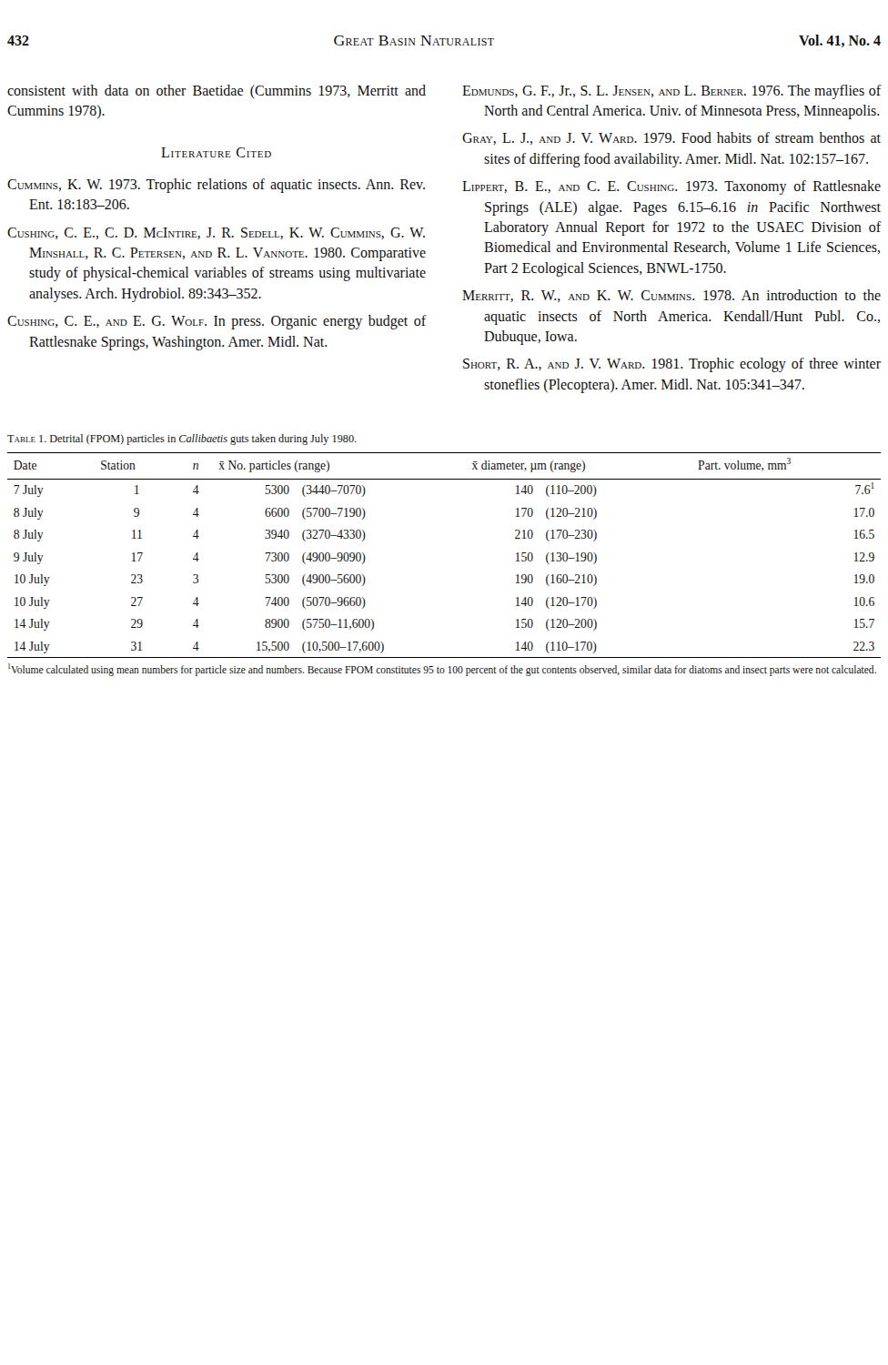432 Great Basin Naturalist Vol. 41, No. 4
consistent with data on other Baetidae (Cummins 1973, Merritt and Cummins 1978).
Literature Cited
Cummins, K. W. 1973. Trophic relations of aquatic insects. Ann. Rev. Ent. 18:183–206.
Cushing, C. E., C. D. McIntire, J. R. Sedell, K. W. Cummins, G. W. Minshall, R. C. Petersen, and R. L. Vannote. 1980. Comparative study of physical-chemical variables of streams using multivariate analyses. Arch. Hydrobiol. 89:343–352.
Cushing, C. E., and E. G. Wolf. In press. Organic energy budget of Rattlesnake Springs, Washington. Amer. Midl. Nat.
Edmunds, G. F., Jr., S. L. Jensen, and L. Berner. 1976. The mayflies of North and Central America. Univ. of Minnesota Press, Minneapolis.
Gray, L. J., and J. V. Ward. 1979. Food habits of stream benthos at sites of differing food availability. Amer. Midl. Nat. 102:157–167.
Lippert, B. E., and C. E. Cushing. 1973. Taxonomy of Rattlesnake Springs (ALE) algae. Pages 6.15–6.16 in Pacific Northwest Laboratory Annual Report for 1972 to the USAEC Division of Biomedical and Environmental Research, Volume 1 Life Sciences, Part 2 Ecological Sciences, BNWL-1750.
Merritt, R. W., and K. W. Cummins. 1978. An introduction to the aquatic insects of North America. Kendall/Hunt Publ. Co., Dubuque, Iowa.
Short, R. A., and J. V. Ward. 1981. Trophic ecology of three winter stoneflies (Plecoptera). Amer. Midl. Nat. 105:341–347.
Table 1. Detrital (FPOM) particles in Callibaetis guts taken during July 1980.
| Date | Station | n | x̄ No. particles (range) | x̄ diameter, µm (range) | Part. volume, mm 3 |
| --- | --- | --- | --- | --- | --- |
| 7 July | 1 | 4 | 5300 | (3440–7070) | 140 | (110–200) | 7.6 1 |
| 8 July | 9 | 4 | 6600 | (5700–7190) | 170 | (120–210) | 17.0 |
| 8 July | 11 | 4 | 3940 | (3270–4330) | 210 | (170–230) | 16.5 |
| 9 July | 17 | 4 | 7300 | (4900–9090) | 150 | (130–190) | 12.9 |
| 10 July | 23 | 3 | 5300 | (4900–5600) | 190 | (160–210) | 19.0 |
| 10 July | 27 | 4 | 7400 | (5070–9660) | 140 | (120–170) | 10.6 |
| 14 July | 29 | 4 | 8900 | (5750–11,600) | 150 | (120–200) | 15.7 |
| 14 July | 31 | 4 | 15,500 | (10,500–17,600) | 140 | (110–170) | 22.3 |
1Volume calculated using mean numbers for particle size and numbers. Because FPOM constitutes 95 to 100 percent of the gut contents observed, similar data for diatoms and insect parts were not calculated.